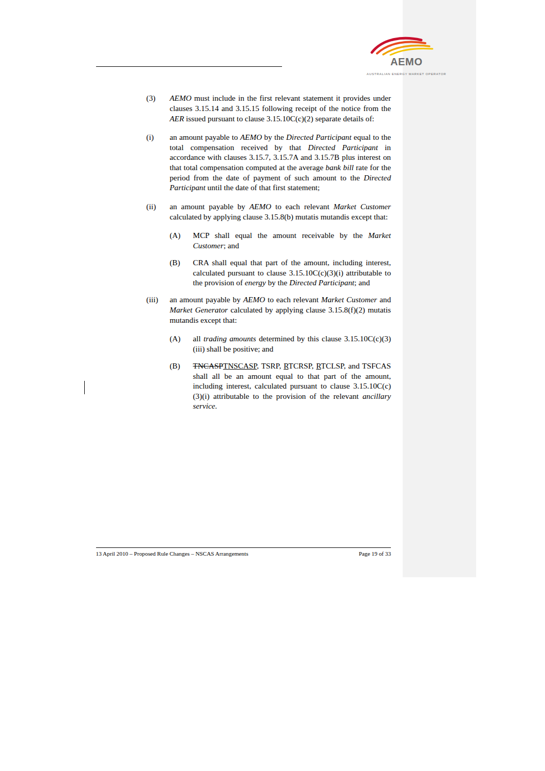AEMO AUSTRALIAN ENERGY MARKET OPERATOR
(3) AEMO must include in the first relevant statement it provides under clauses 3.15.14 and 3.15.15 following receipt of the notice from the AER issued pursuant to clause 3.15.10C(c)(2) separate details of:
(i) an amount payable to AEMO by the Directed Participant equal to the total compensation received by that Directed Participant in accordance with clauses 3.15.7, 3.15.7A and 3.15.7B plus interest on that total compensation computed at the average bank bill rate for the period from the date of payment of such amount to the Directed Participant until the date of that first statement;
(ii) an amount payable by AEMO to each relevant Market Customer calculated by applying clause 3.15.8(b) mutatis mutandis except that:
(A) MCP shall equal the amount receivable by the Market Customer; and
(B) CRA shall equal that part of the amount, including interest, calculated pursuant to clause 3.15.10C(c)(3)(i) attributable to the provision of energy by the Directed Participant; and
(iii) an amount payable by AEMO to each relevant Market Customer and Market Generator calculated by applying clause 3.15.8(f)(2) mutatis mutandis except that:
(A) all trading amounts determined by this clause 3.15.10C(c)(3)(iii) shall be positive; and
(B) TNCASP TNSCASP, TSRP, RTCRSP, RTCLSP, and TSFCAS shall all be an amount equal to that part of the amount, including interest, calculated pursuant to clause 3.15.10C(c)(3)(i) attributable to the provision of the relevant ancillary service.
13 April 2010 – Proposed Rule Changes – NSCAS Arrangements Page 19 of 33